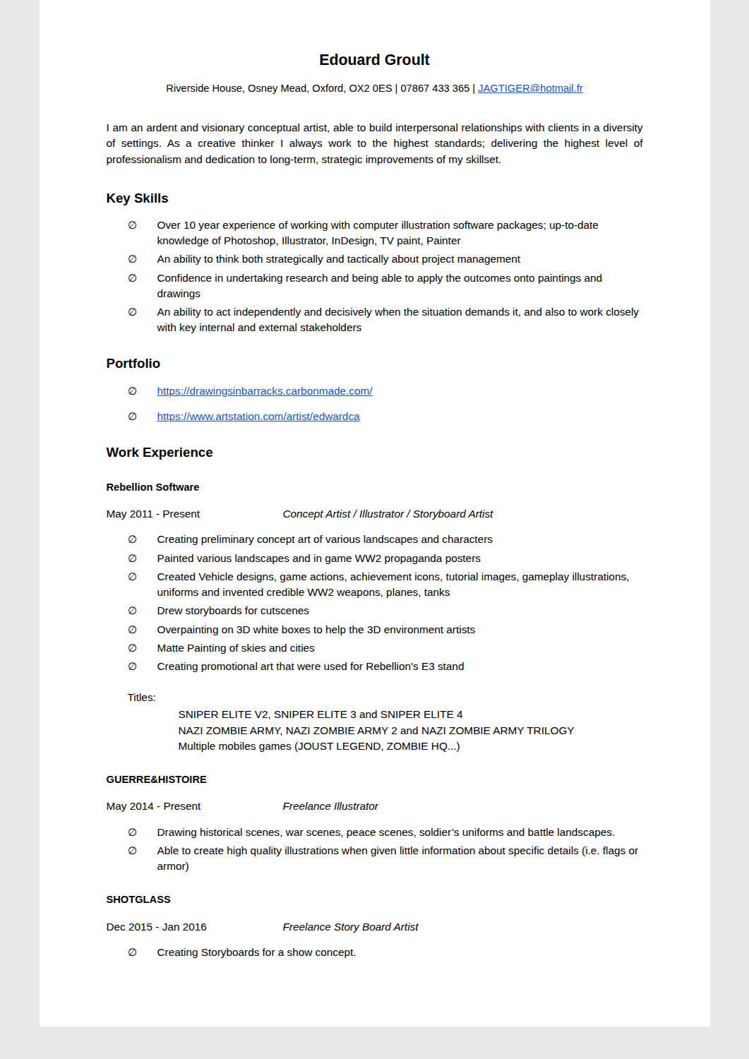Edouard Groult
Riverside House, Osney Mead, Oxford, OX2 0ES | 07867 433 365 | JAGTIGER@hotmail.fr
I am an ardent and visionary conceptual artist, able to build interpersonal relationships with clients in a diversity of settings. As a creative thinker I always work to the highest standards; delivering the highest level of professionalism and dedication to long-term, strategic improvements of my skillset.
Key Skills
Over 10 year experience of working with computer illustration software packages; up-to-date knowledge of Photoshop, Illustrator, InDesign, TV paint, Painter
An ability to think both strategically and tactically about project management
Confidence in undertaking research and being able to apply the outcomes onto paintings and drawings
An ability to act independently and decisively when the situation demands it, and also to work closely with key internal and external stakeholders
Portfolio
https://drawingsinbarracks.carbonmade.com/
https://www.artstation.com/artist/edwardca
Work Experience
Rebellion Software
May 2011 - Present Concept Artist / Illustrator / Storyboard Artist
Creating preliminary concept art of various landscapes and characters
Painted various landscapes and in game WW2 propaganda posters
Created Vehicle designs, game actions, achievement icons, tutorial images, gameplay illustrations, uniforms and invented credible WW2 weapons, planes, tanks
Drew storyboards for cutscenes
Overpainting on 3D white boxes to help the 3D environment artists
Matte Painting of skies and cities
Creating promotional art that were used for Rebellion's E3 stand
Titles:
SNIPER ELITE V2, SNIPER ELITE 3 and SNIPER ELITE 4
NAZI ZOMBIE ARMY, NAZI ZOMBIE ARMY 2 and NAZI ZOMBIE ARMY TRILOGY
Multiple mobiles games (JOUST LEGEND, ZOMBIE HQ...)
GUERRE&HISTOIRE
May 2014 - Present Freelance Illustrator
Drawing historical scenes, war scenes, peace scenes, soldier’s uniforms and battle landscapes.
Able to create high quality illustrations when given little information about specific details (i.e. flags or armor)
SHOTGLASS
Dec 2015 - Jan 2016 Freelance Story Board Artist
Creating Storyboards for a show concept.